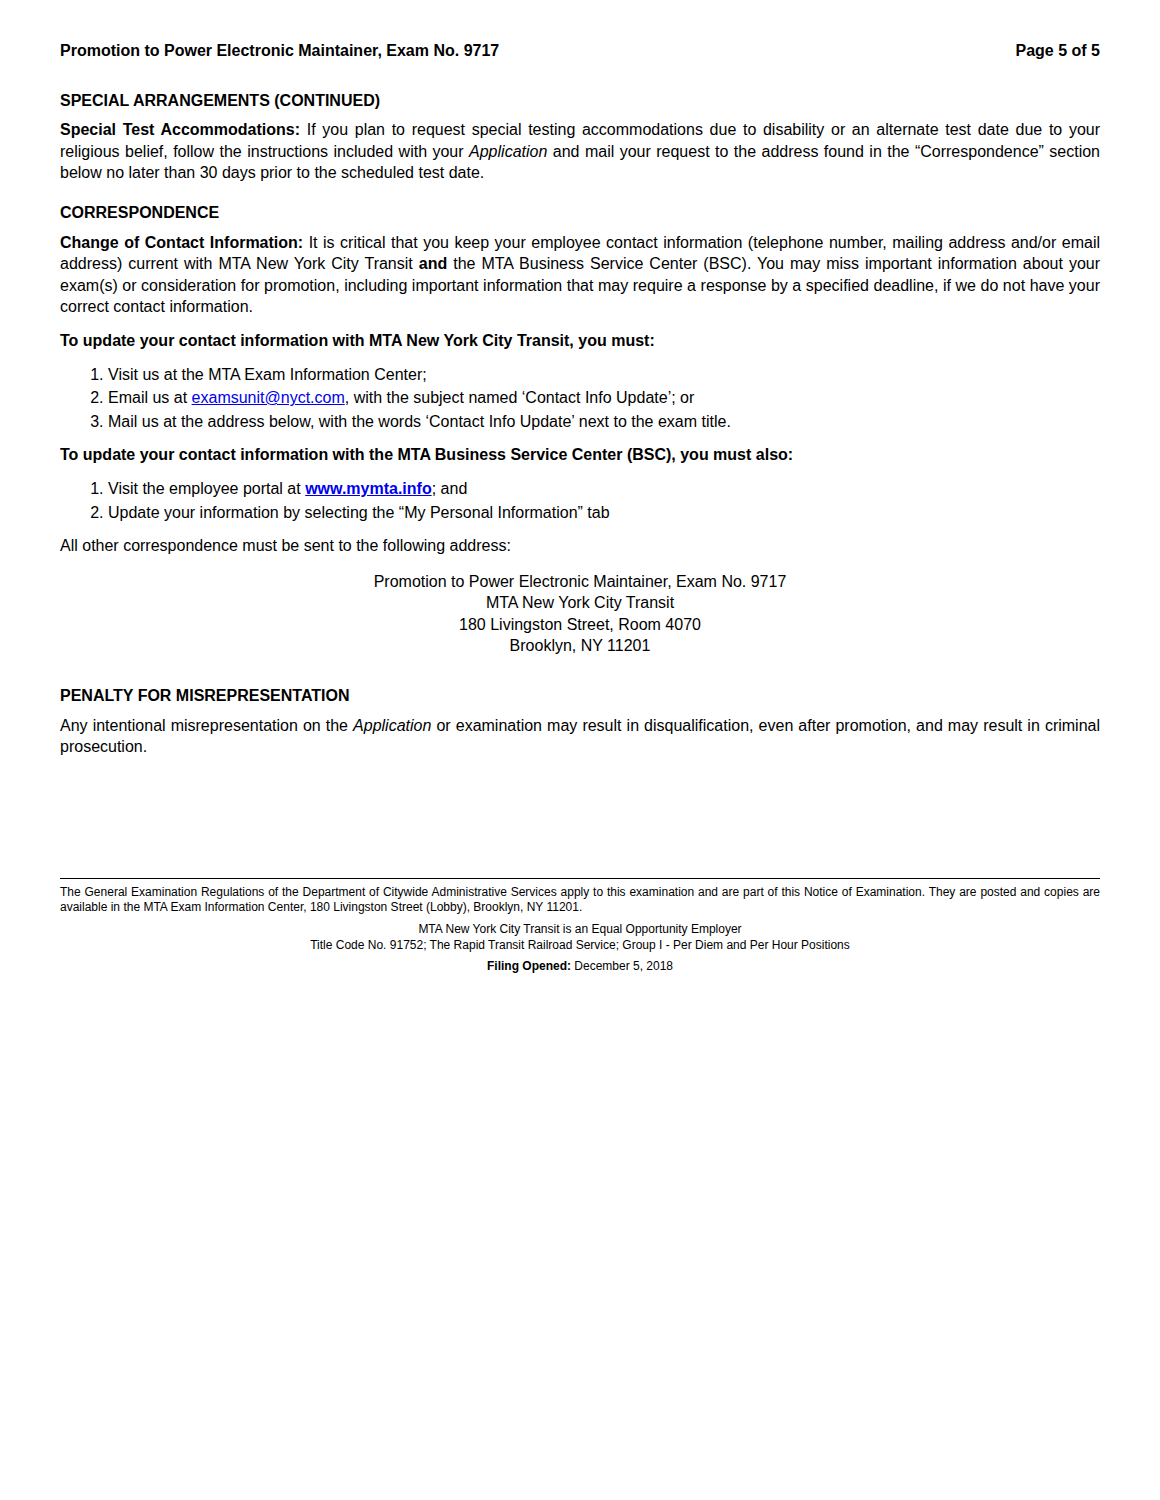Promotion to Power Electronic Maintainer, Exam No. 9717 Page 5 of 5
Special Arrangements (Continued)
Special Test Accommodations: If you plan to request special testing accommodations due to disability or an alternate test date due to your religious belief, follow the instructions included with your Application and mail your request to the address found in the “Correspondence” section below no later than 30 days prior to the scheduled test date.
Correspondence
Change of Contact Information: It is critical that you keep your employee contact information (telephone number, mailing address and/or email address) current with MTA New York City Transit and the MTA Business Service Center (BSC). You may miss important information about your exam(s) or consideration for promotion, including important information that may require a response by a specified deadline, if we do not have your correct contact information.
To update your contact information with MTA New York City Transit, you must:
Visit us at the MTA Exam Information Center;
Email us at examsunit@nyct.com, with the subject named ‘Contact Info Update’; or
Mail us at the address below, with the words ‘Contact Info Update’ next to the exam title.
To update your contact information with the MTA Business Service Center (BSC), you must also:
Visit the employee portal at www.mymta.info; and
Update your information by selecting the “My Personal Information” tab
All other correspondence must be sent to the following address:
Promotion to Power Electronic Maintainer, Exam No. 9717
MTA New York City Transit
180 Livingston Street, Room 4070
Brooklyn, NY 11201
Penalty for Misrepresentation
Any intentional misrepresentation on the Application or examination may result in disqualification, even after promotion, and may result in criminal prosecution.
The General Examination Regulations of the Department of Citywide Administrative Services apply to this examination and are part of this Notice of Examination. They are posted and copies are available in the MTA Exam Information Center, 180 Livingston Street (Lobby), Brooklyn, NY 11201.
MTA New York City Transit is an Equal Opportunity Employer
Title Code No. 91752; The Rapid Transit Railroad Service; Group I - Per Diem and Per Hour Positions
Filing Opened: December 5, 2018